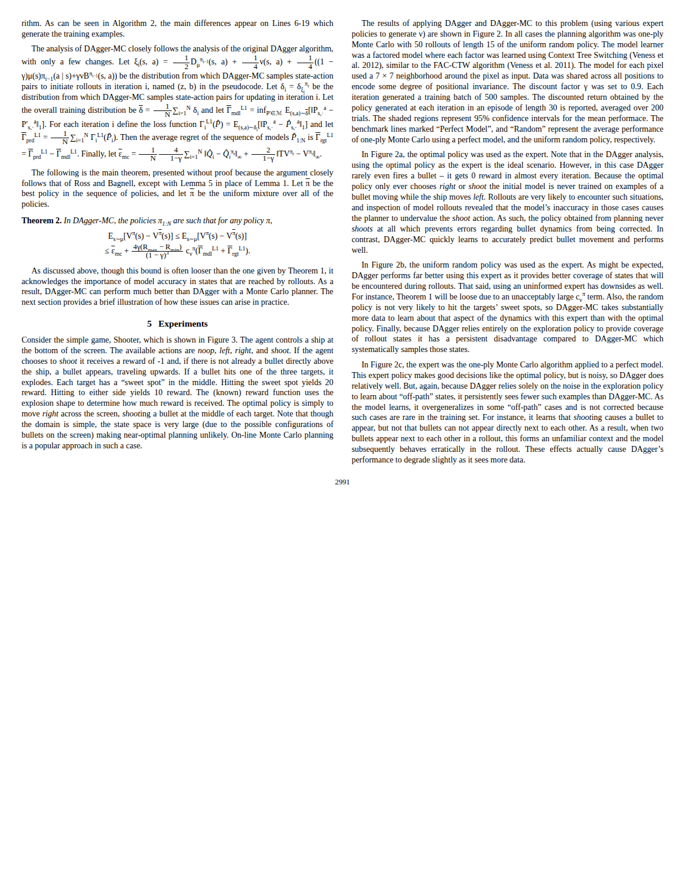rithm. As can be seen in Algorithm 2, the main differences appear on Lines 6-19 which generate the training examples.
The analysis of DAgger-MC closely follows the analysis of the original DAgger algorithm, with only a few changes. Let ξi(s, a) = 12 Dμπi−1(s, a) + 14ν(s, a) + 14((1 − γ)μ(s)πi−1(a | s)+γνBπi−1(s, a)) be the distribution from which DAgger-MC samples state-action pairs to initiate rollouts in iteration i, named (z, b) in the pseudocode. Let δi = δξiπr be the distribution from which DAgger-MC samples state-action pairs for updating in iteration i. Let the overall training distribution be δ = 1 N∑i=1N δi and let ΓmdlL1 = infP′∈ℳ E(s,a)∼δ[‖Ps,·a − P′s,·a‖1]. For each iteration i define the loss function ΓiL1(P̂) = E(s,a)∼δi[‖Ps,·a − P̂s,·a‖1] and let ΓprdL1 = 1 N∑i=1N ΓiL1(P̂i). Then the average regret of the sequence of models P̂1:N is ΓrgtL1 = ΓprdL1 − ΓmdlL1. Finally, let εmc = 1 N 41−γ∑i=1N ‖Q̂i − Q̂iπr‖∞ + 21−γ‖TVπr − Vπr‖∞.
The following is the main theorem, presented without proof because the argument closely follows that of Ross and Bagnell, except with Lemma 5 in place of Lemma 1. Let π be the best policy in the sequence of policies, and let π be the uniform mixture over all of the policies.
Theorem 2. In DAgger-MC, the policies π1:N are such that for any policy π,
Es∼μ[Vπ(s) − Vπ(s)] ≤ Es∼μ[Vπ(s) − Vπ(s)] ≤ εmc + 4γ(Rmax − Rmin)(1 − γ)3 cνπ(ΓmdlL1 + ΓrgtL1).
As discussed above, though this bound is often looser than the one given by Theorem 1, it acknowledges the importance of model accuracy in states that are reached by rollouts. As a result, DAgger-MC can perform much better than DAgger with a Monte Carlo planner. The next section provides a brief illustration of how these issues can arise in practice.
5 Experiments
Consider the simple game, Shooter, which is shown in Figure 3. The agent controls a ship at the bottom of the screen. The available actions are noop, left, right, and shoot. If the agent chooses to shoot it receives a reward of -1 and, if there is not already a bullet directly above the ship, a bullet appears, traveling upwards. If a bullet hits one of the three targets, it explodes. Each target has a “sweet spot” in the middle. Hitting the sweet spot yields 20 reward. Hitting to either side yields 10 reward. The (known) reward function uses the explosion shape to determine how much reward is received. The optimal policy is simply to move right across the screen, shooting a bullet at the middle of each target. Note that though the domain is simple, the state space is very large (due to the possible configurations of bullets on the screen) making near-optimal planning unlikely. On-line Monte Carlo planning is a popular approach in such a case.
The results of applying DAgger and DAgger-MC to this problem (using various expert policies to generate ν) are shown in Figure 2. In all cases the planning algorithm was one-ply Monte Carlo with 50 rollouts of length 15 of the uniform random policy. The model learner was a factored model where each factor was learned using Context Tree Switching (Veness et al. 2012), similar to the FAC-CTW algorithm (Veness et al. 2011). The model for each pixel used a 7 × 7 neighborhood around the pixel as input. Data was shared across all positions to encode some degree of positional invariance. The discount factor γ was set to 0.9. Each iteration generated a training batch of 500 samples. The discounted return obtained by the policy generated at each iteration in an episode of length 30 is reported, averaged over 200 trials. The shaded regions represent 95% confidence intervals for the mean performace. The benchmark lines marked “Perfect Model”, and “Random” represent the average performance of one-ply Monte Carlo using a perfect model, and the uniform random policy, respectively.
In Figure 2a, the optimal policy was used as the expert. Note that in the DAgger analysis, using the optimal policy as the expert is the ideal scenario. However, in this case DAgger rarely even fires a bullet – it gets 0 reward in almost every iteration. Because the optimal policy only ever chooses right or shoot the initial model is never trained on examples of a bullet moving while the ship moves left. Rollouts are very likely to encounter such situations, and inspection of model rollouts revealed that the model’s inaccuracy in those cases causes the planner to undervalue the shoot action. As such, the policy obtained from planning never shoots at all which prevents errors regarding bullet dynamics from being corrected. In contrast, DAgger-MC quickly learns to accurately predict bullet movement and performs well.
In Figure 2b, the uniform random policy was used as the expert. As might be expected, DAgger performs far better using this expert as it provides better coverage of states that will be encountered during rollouts. That said, using an uninformed expert has downsides as well. For instance, Theorem 1 will be loose due to an unacceptably large cνπ term. Also, the random policy is not very likely to hit the targets’ sweet spots, so DAgger-MC takes substantially more data to learn about that aspect of the dynamics with this expert than with the optimal policy. Finally, because DAgger relies entirely on the exploration policy to provide coverage of rollout states it has a persistent disadvantage compared to DAgger-MC which systematically samples those states.
In Figure 2c, the expert was the one-ply Monte Carlo algorithm applied to a perfect model. This expert policy makes good decisions like the optimal policy, but is noisy, so DAgger does relatively well. But, again, because DAgger relies solely on the noise in the exploration policy to learn about “off-path” states, it persistently sees fewer such examples than DAgger-MC. As the model learns, it overgeneralizes in some “off-path” cases and is not corrected because such cases are rare in the training set. For instance, it learns that shooting causes a bullet to appear, but not that bullets can not appear directly next to each other. As a result, when two bullets appear next to each other in a rollout, this forms an unfamiliar context and the model subsequently behaves erratically in the rollout. These effects actually cause DAgger’s performance to degrade slightly as it sees more data.
2991